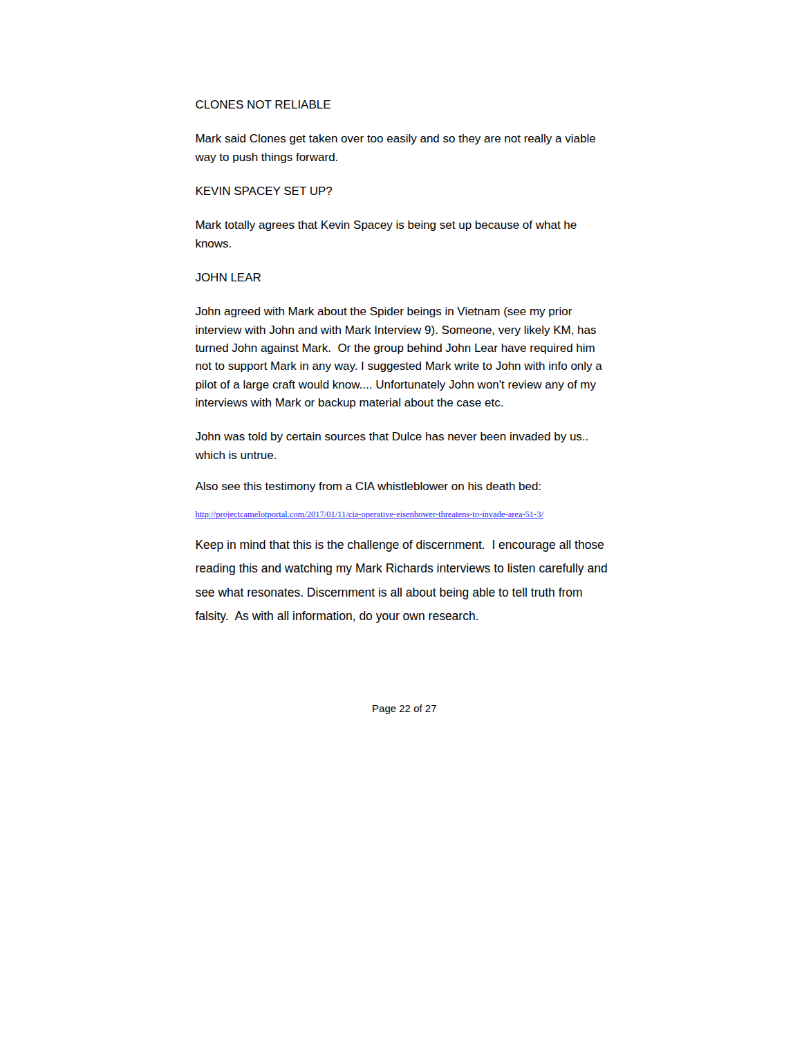CLONES NOT RELIABLE
Mark said Clones get taken over too easily and so they are not really a viable way to push things forward.
KEVIN SPACEY SET UP?
Mark totally agrees that Kevin Spacey is being set up because of what he knows.
JOHN LEAR
John agreed with Mark about the Spider beings in Vietnam (see my prior interview with John and with Mark Interview 9). Someone, very likely KM, has turned John against Mark. Or the group behind John Lear have required him not to support Mark in any way. I suggested Mark write to John with info only a pilot of a large craft would know.... Unfortunately John won't review any of my interviews with Mark or backup material about the case etc.
John was told by certain sources that Dulce has never been invaded by us.. which is untrue.
Also see this testimony from a CIA whistleblower on his death bed:
http://projectcamelotportal.com/2017/01/11/cia-operative-eisenhower-threatens-to-invade-area-51-3/
Keep in mind that this is the challenge of discernment. I encourage all those reading this and watching my Mark Richards interviews to listen carefully and see what resonates. Discernment is all about being able to tell truth from falsity. As with all information, do your own research.
Page 22 of 27